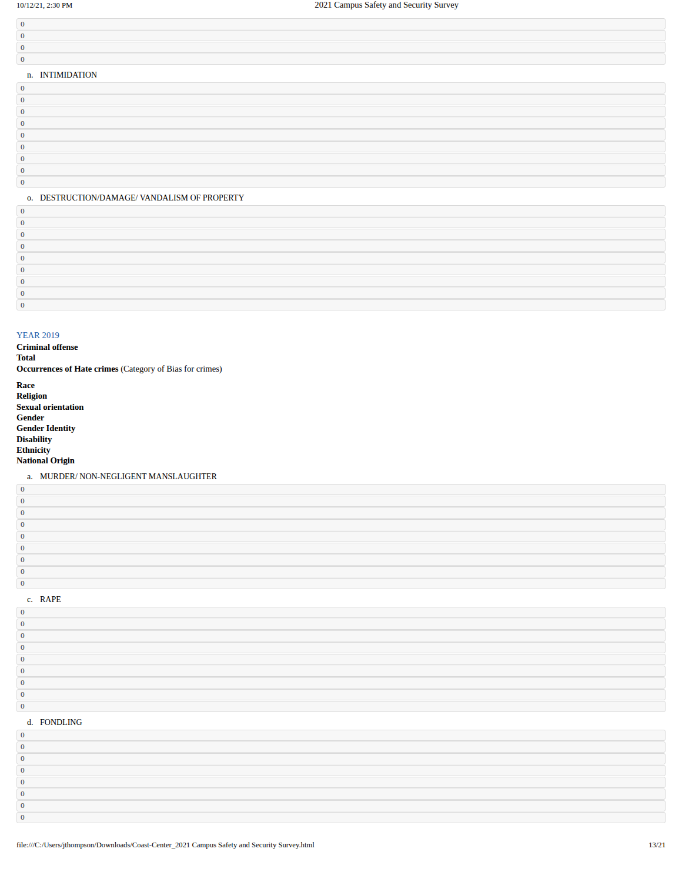10/12/21, 2:30 PM 2021 Campus Safety and Security Survey
n. Intimidation
o. Destruction/Damage/ Vandalism of Property
YEAR 2019
Criminal offense
Total
Occurrences of Hate crimes (Category of Bias for crimes) Race
Religion
Sexual orientation
Gender
Gender Identity
Disability
Ethnicity
National Origin
a. Murder/ Non-negligent Manslaughter
c. Rape
d. Fondling
file:///C:/Users/jthompson/Downloads/Coast-Center_2021 Campus Safety and Security Survey.html 13/21